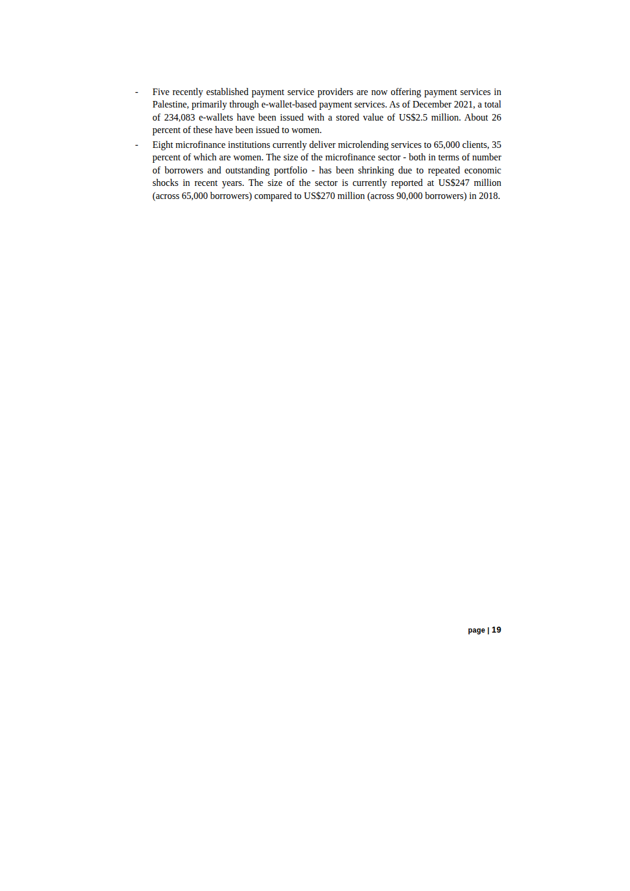Five recently established payment service providers are now offering payment services in Palestine, primarily through e-wallet-based payment services. As of December 2021, a total of 234,083 e-wallets have been issued with a stored value of US$2.5 million. About 26 percent of these have been issued to women.
Eight microfinance institutions currently deliver microlending services to 65,000 clients, 35 percent of which are women. The size of the microfinance sector - both in terms of number of borrowers and outstanding portfolio - has been shrinking due to repeated economic shocks in recent years. The size of the sector is currently reported at US$247 million (across 65,000 borrowers) compared to US$270 million (across 90,000 borrowers) in 2018.
page | 19